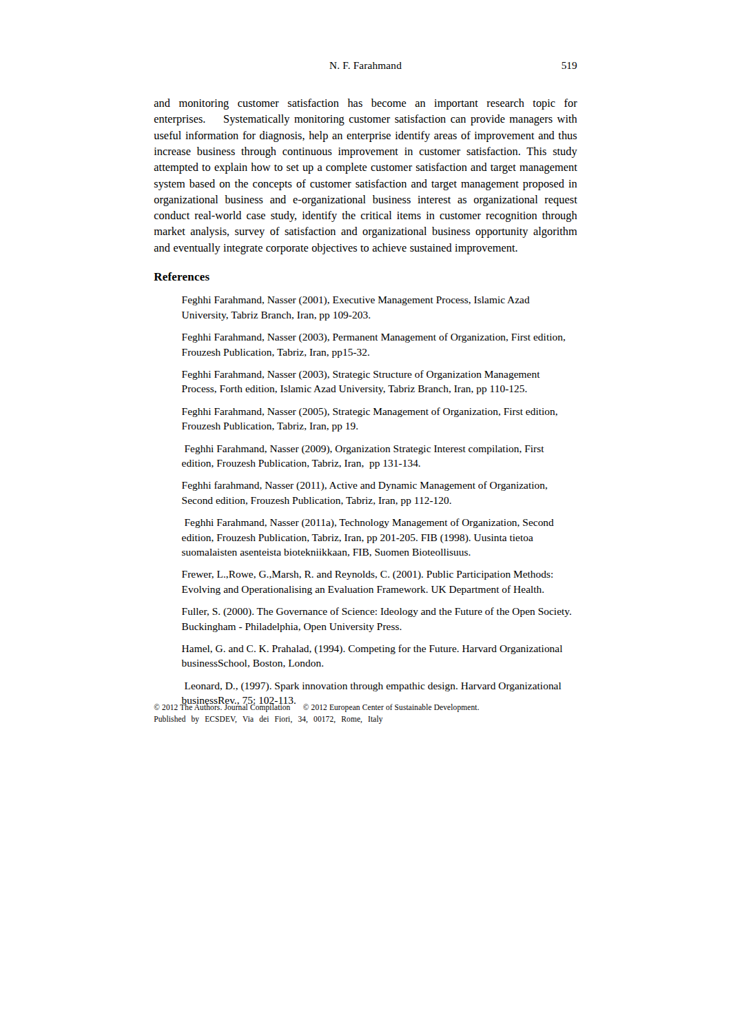N. F. Farahmand 519
and monitoring customer satisfaction has become an important research topic for enterprises. Systematically monitoring customer satisfaction can provide managers with useful information for diagnosis, help an enterprise identify areas of improvement and thus increase business through continuous improvement in customer satisfaction. This study attempted to explain how to set up a complete customer satisfaction and target management system based on the concepts of customer satisfaction and target management proposed in organizational business and e-organizational business interest as organizational request conduct real-world case study, identify the critical items in customer recognition through market analysis, survey of satisfaction and organizational business opportunity algorithm and eventually integrate corporate objectives to achieve sustained improvement.
References
Feghhi Farahmand, Nasser (2001), Executive Management Process, Islamic Azad University, Tabriz Branch, Iran, pp 109-203.
Feghhi Farahmand, Nasser (2003), Permanent Management of Organization, First edition, Frouzesh Publication, Tabriz, Iran, pp15-32.
Feghhi Farahmand, Nasser (2003), Strategic Structure of Organization Management Process, Forth edition, Islamic Azad University, Tabriz Branch, Iran, pp 110-125.
Feghhi Farahmand, Nasser (2005), Strategic Management of Organization, First edition, Frouzesh Publication, Tabriz, Iran, pp 19.
Feghhi Farahmand, Nasser (2009), Organization Strategic Interest compilation, First edition, Frouzesh Publication, Tabriz, Iran, pp 131-134.
Feghhi farahmand, Nasser (2011), Active and Dynamic Management of Organization, Second edition, Frouzesh Publication, Tabriz, Iran, pp 112-120.
Feghhi Farahmand, Nasser (2011a), Technology Management of Organization, Second edition, Frouzesh Publication, Tabriz, Iran, pp 201-205. FIB (1998). Uusinta tietoa suomalaisten asenteista biotekniikkaan, FIB, Suomen Bioteollisuus.
Frewer, L.,Rowe, G.,Marsh, R. and Reynolds, C. (2001). Public Participation Methods: Evolving and Operationalising an Evaluation Framework. UK Department of Health.
Fuller, S. (2000). The Governance of Science: Ideology and the Future of the Open Society. Buckingham - Philadelphia, Open University Press.
Hamel, G. and C. K. Prahalad, (1994). Competing for the Future. Harvard Organizational businessSchool, Boston, London.
Leonard, D., (1997). Spark innovation through empathic design. Harvard Organizational businessRev., 75: 102-113.
© 2012 The Authors. Journal Compilation © 2012 European Center of Sustainable Development.
Published by ECSDEV, Via dei Fiori, 34, 00172, Rome, Italy